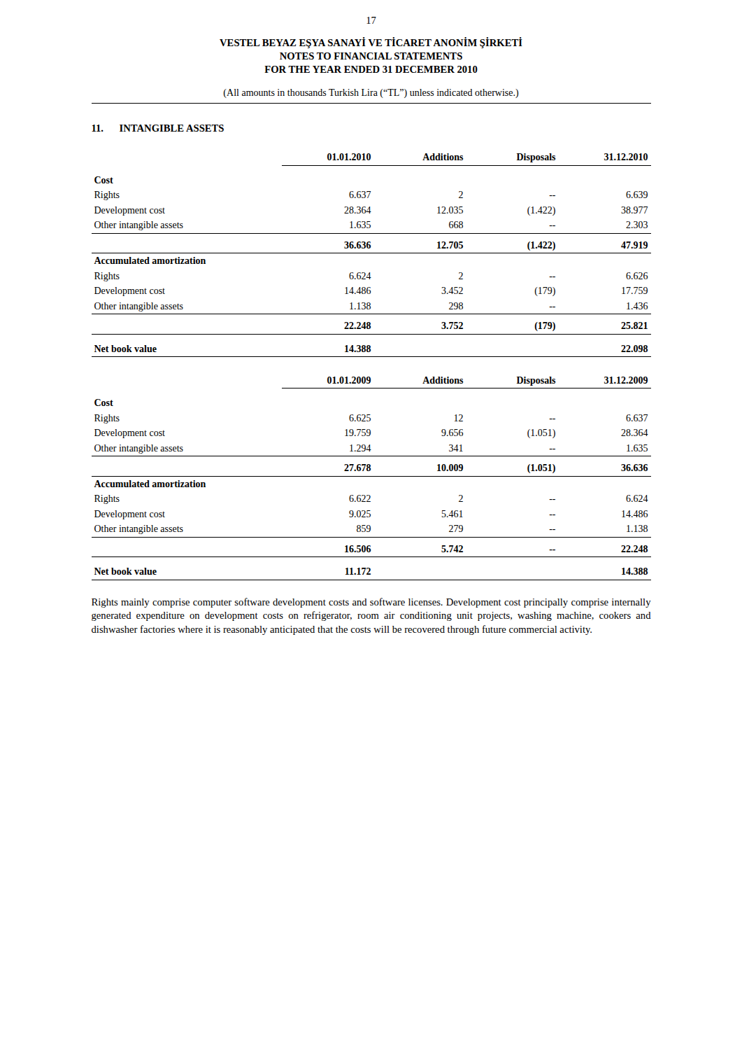17
VESTEL BEYAZ EŞYA SANAYİ VE TİCARET ANONİM ŞİRKETİ
NOTES TO FINANCIAL STATEMENTS
FOR THE YEAR ENDED 31 DECEMBER 2010
(All amounts in thousands Turkish Lira (“TL”) unless indicated otherwise.)
11. INTANGIBLE ASSETS
| | 01.01.2010 | Additions | Disposals | 31.12.2010 |
| --- | --- | --- | --- | --- |
| Cost | | | | |
| Rights | 6.637 | 2 | -- | 6.639 |
| Development cost | 28.364 | 12.035 | (1.422) | 38.977 |
| Other intangible assets | 1.635 | 668 | -- | 2.303 |
| | 36.636 | 12.705 | (1.422) | 47.919 |
| Accumulated amortization | | | | |
| Rights | 6.624 | 2 | -- | 6.626 |
| Development cost | 14.486 | 3.452 | (179) | 17.759 |
| Other intangible assets | 1.138 | 298 | -- | 1.436 |
| | 22.248 | 3.752 | (179) | 25.821 |
| Net book value | 14.388 | | | 22.098 |
| | 01.01.2009 | Additions | Disposals | 31.12.2009 |
| --- | --- | --- | --- | --- |
| Cost | | | | |
| Rights | 6.625 | 12 | -- | 6.637 |
| Development cost | 19.759 | 9.656 | (1.051) | 28.364 |
| Other intangible assets | 1.294 | 341 | -- | 1.635 |
| | 27.678 | 10.009 | (1.051) | 36.636 |
| Accumulated amortization | | | | |
| Rights | 6.622 | 2 | -- | 6.624 |
| Development cost | 9.025 | 5.461 | -- | 14.486 |
| Other intangible assets | 859 | 279 | -- | 1.138 |
| | 16.506 | 5.742 | -- | 22.248 |
| Net book value | 11.172 | | | 14.388 |
Rights mainly comprise computer software development costs and software licenses. Development cost principally comprise internally generated expenditure on development costs on refrigerator, room air conditioning unit projects, washing machine, cookers and dishwasher factories where it is reasonably anticipated that the costs will be recovered through future commercial activity.